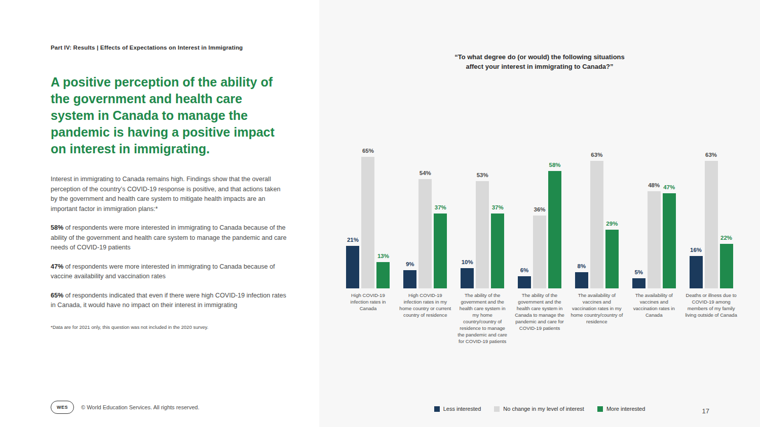Part IV: Results | Effects of Expectations on Interest in Immigrating
A positive perception of the ability of the government and health care system in Canada to manage the pandemic is having a positive impact on interest in immigrating.
Interest in immigrating to Canada remains high. Findings show that the overall perception of the country’s COVID-19 response is positive, and that actions taken by the government and health care system to mitigate health impacts are an important factor in immigration plans:*
58% of respondents were more interested in immigrating to Canada because of the ability of the government and health care system to manage the pandemic and care needs of COVID-19 patients
47% of respondents were more interested in immigrating to Canada because of vaccine availability and vaccination rates
65% of respondents indicated that even if there were high COVID-19 infection rates in Canada, it would have no impact on their interest in immigrating
*Data are for 2021 only, this question was not included in the 2020 survey.
“To what degree do (or would) the following situations
affect your interest in immigrating to Canada?”
21%
65%
13%
9%
54%
37%
10%
53%
37%
6%
36%
58%
8%
63%
29%
5%
48%
47%
16%
63%
22%
High COVID-19 infection rates in Canada
High COVID-19 infection rates in my home country or current country of residence
The ability of the government and the health care system in my home country/country of residence to manage the pandemic and care for COVID-19 patients
The ability of the government and the health care system in Canada to manage the pandemic and care for COVID-19 patients
The availability of vaccines and vaccination rates in my home country/country of residence
The availability of vaccines and vaccination rates in Canada
Deaths or illness due to COVID-19 among members of my family living outside of Canada
Less interested
No change in my level of interest
More interested
WES
© World Education Services. All rights reserved.
17